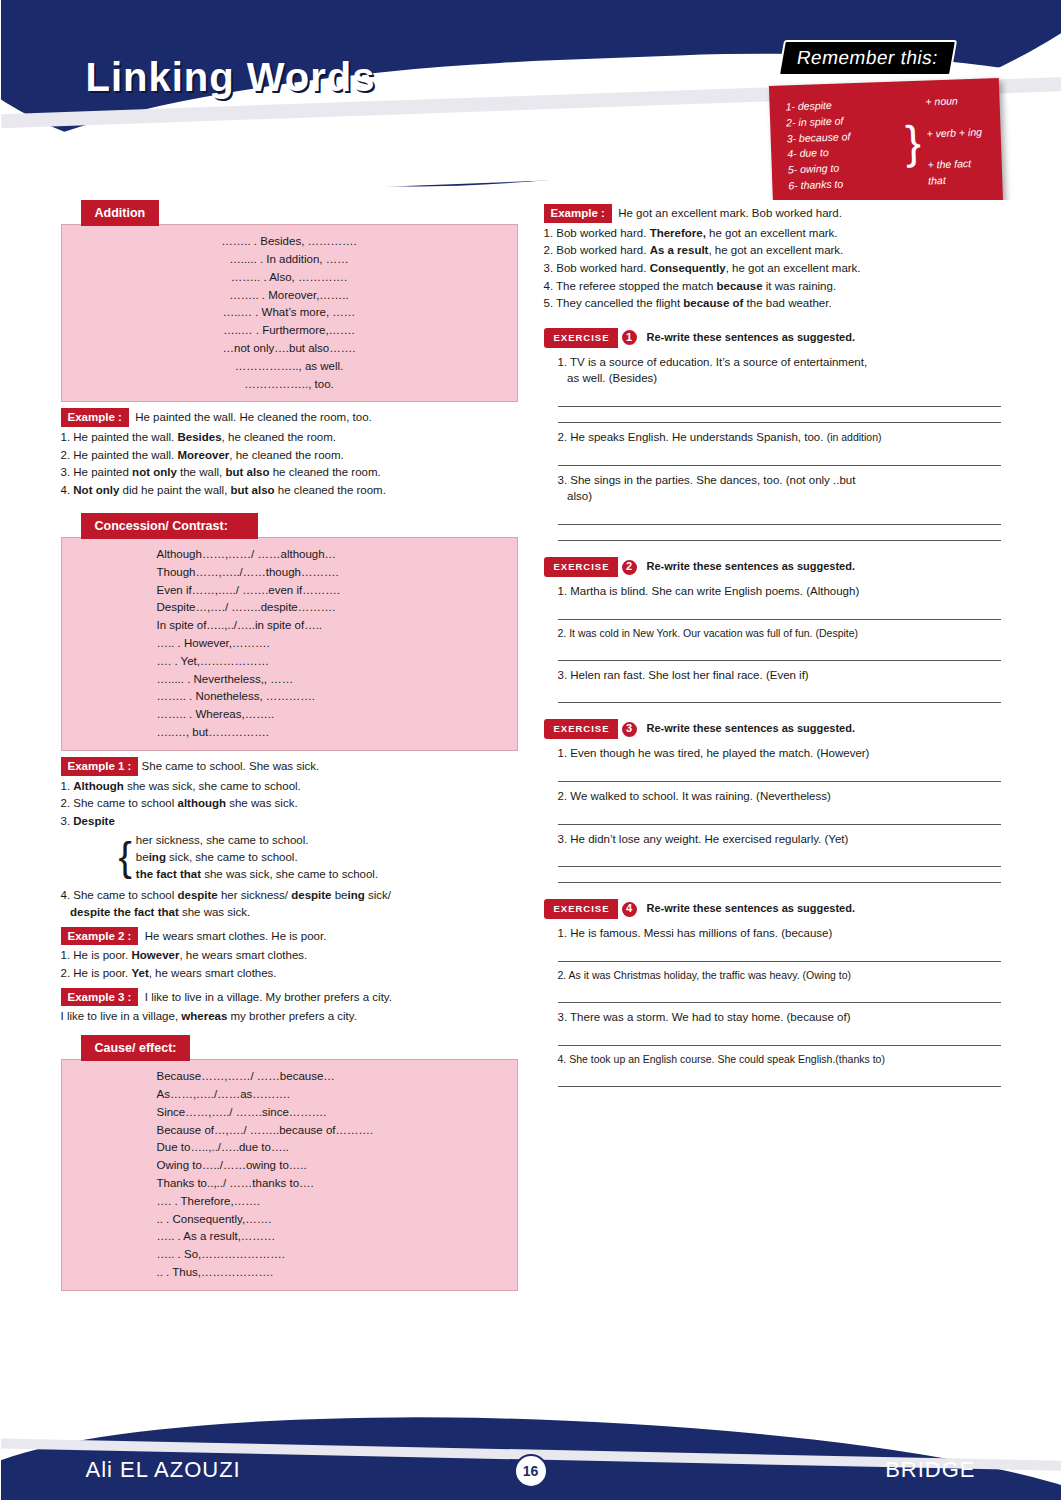Linking Words
Remember this:
| 1- despite 2- in spite of 3- because of 4- due to 5- owing to 6- thanks to | } | + noun + verb + ing + the fact that |
Addition
…….. . Besides, ………….
…..... . In addition, ……
…….. . Also, ………….
…….. . Moreover,……..
…..… . What’s more, ……
…..… . Furthermore,…….
…not only….but also…….
…………….., as well.
…………….., too.
Example : He painted the wall. He cleaned the room, too.
1. He painted the wall. Besides, he cleaned the room.
2. He painted the wall. Moreover, he cleaned the room.
3. He painted not only the wall, but also he cleaned the room.
4. Not only did he paint the wall, but also he cleaned the room.
Concession/ Contrast:
Although……,……/ ……although…
Though……,…../……though……….
Even if……,…../ …….even if……….
Despite…,…./ ……..despite……….
In spite of…..,../…..in spite of…..
….. . However,……….
…. . Yet,………………
…..... . Nevertheless,, ……
…….. . Nonetheless, ………….
…….. . Whereas,……..
…..…, but…………….
Example 1 : She came to school. She was sick.
1. Although she was sick, she came to school.
2. She came to school although she was sick.
3. Despite
{
her sickness, she came to school.
being sick, she came to school.
the fact that she was sick, she came to school.
4. She came to school despite her sickness/ despite being sick/
despite the fact that she was sick.
Example 2 : He wears smart clothes. He is poor.
1. He is poor. However, he wears smart clothes.
2. He is poor. Yet, he wears smart clothes.
Example 3 : I like to live in a village. My brother prefers a city.
I like to live in a village, whereas my brother prefers a city.
Cause/ effect:
Because……,……/ ……because…
As……,…../……as……….
Since……,…../ …….since……….
Because of…,…./ ……..because of……….
Due to…..,../…..due to…..
Owing to…../……owing to…..
Thanks to..,../ ……thanks to….
…. . Therefore,…….
.. . Consequently,…….
….. . As a result,………
….. . So,………………….
.. . Thus,……………….
Example : He got an excellent mark. Bob worked hard.
1. Bob worked hard. Therefore, he got an excellent mark.
2. Bob worked hard. As a result, he got an excellent mark.
3. Bob worked hard. Consequently, he got an excellent mark.
4. The referee stopped the match because it was raining.
5. They cancelled the flight because of the bad weather.
EXERCISE 1 Re-write these sentences as suggested.
1. TV is a source of education. It’s a source of entertainment,
as well. (Besides)
2. He speaks English. He understands Spanish, too. (in addition)
3. She sings in the parties. She dances, too. (not only ..but
also)
EXERCISE 2 Re-write these sentences as suggested.
1. Martha is blind. She can write English poems. (Although)
2. It was cold in New York. Our vacation was full of fun. (Despite)
3. Helen ran fast. She lost her final race. (Even if)
EXERCISE 3 Re-write these sentences as suggested.
1. Even though he was tired, he played the match. (However)
2. We walked to school. It was raining. (Nevertheless)
3. He didn’t lose any weight. He exercised regularly. (Yet)
EXERCISE 4 Re-write these sentences as suggested.
1. He is famous. Messi has millions of fans. (because)
2. As it was Christmas holiday, the traffic was heavy. (Owing to)
3. There was a storm. We had to stay home. (because of)
4. She took up an English course. She could speak English.(thanks to)
Ali EL AZOUZI
16
BRIDGE